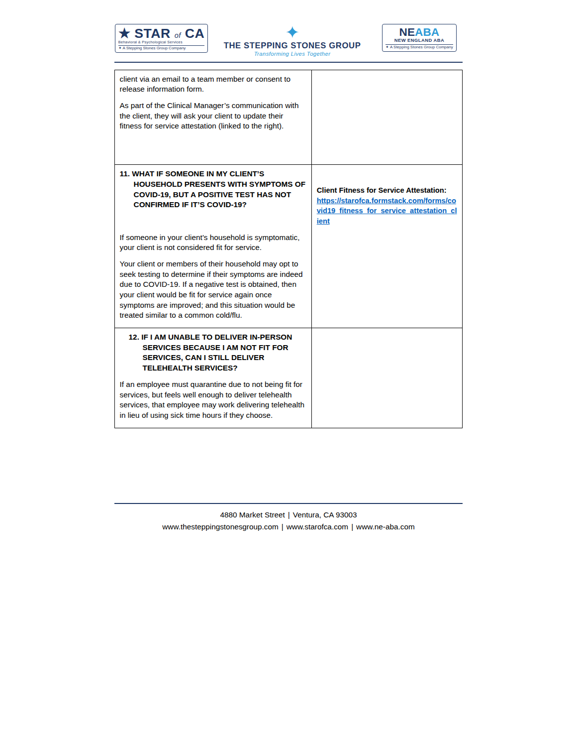★ STAR of CA
Behavioral & Psychological Services
✦ A Stepping Stones Group Company
✦
THE STEPPING STONES GROUP
Transforming Lives Together
NE ABA
NEW ENGLAND ABA
✦ A Stepping Stones Group Company
| client via an email to a team member or consent to release information form. As part of the Clinical Manager’s communication with the client, they will ask your client to update their fitness for service attestation (linked to the right). | |
| 11. WHAT IF SOMEONE IN MY CLIENT’S HOUSEHOLD PRESENTS WITH SYMPTOMS OF COVID-19, BUT A POSITIVE TEST HAS NOT CONFIRMED IF IT’S COVID-19? If someone in your client’s household is symptomatic, your client is not considered fit for service. Your client or members of their household may opt to seek testing to determine if their symptoms are indeed due to COVID-19. If a negative test is obtained, then your client would be fit for service again once symptoms are improved; and this situation would be treated similar to a common cold/flu. | Client Fitness for Service Attestation: https://starofca.formstack.com/forms/covid19_fitness_for_service_attestation_client |
| 12. IF I AM UNABLE TO DELIVER IN-PERSON SERVICES BECAUSE I AM NOT FIT FOR SERVICES, CAN I STILL DELIVER TELEHEALTH SERVICES? If an employee must quarantine due to not being fit for services, but feels well enough to deliver telehealth services, that employee may work delivering telehealth in lieu of using sick time hours if they choose. | |
4880 Market Street|Ventura, CA 93003
www.thesteppingstonesgroup.com|www.starofca.com|www.ne-aba.com